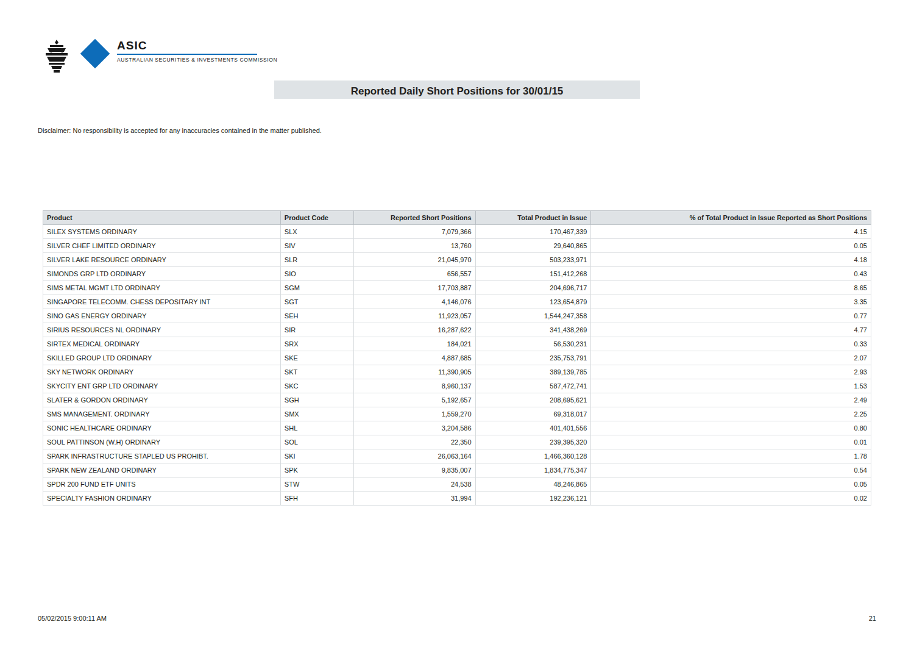ASIC
Australian Securities & Investments Commission
Reported Daily Short Positions for 30/01/15
Disclaimer: No responsibility is accepted for any inaccuracies contained in the matter published.
| Product | Product Code | Reported Short Positions | Total Product in Issue | % of Total Product in Issue Reported as Short Positions |
| --- | --- | --- | --- | --- |
| SILEX SYSTEMS ORDINARY | SLX | 7,079,366 | 170,467,339 | 4.15 |
| SILVER CHEF LIMITED ORDINARY | SIV | 13,760 | 29,640,865 | 0.05 |
| SILVER LAKE RESOURCE ORDINARY | SLR | 21,045,970 | 503,233,971 | 4.18 |
| SIMONDS GRP LTD ORDINARY | SIO | 656,557 | 151,412,268 | 0.43 |
| SIMS METAL MGMT LTD ORDINARY | SGM | 17,703,887 | 204,696,717 | 8.65 |
| SINGAPORE TELECOMM. CHESS DEPOSITARY INT | SGT | 4,146,076 | 123,654,879 | 3.35 |
| SINO GAS ENERGY ORDINARY | SEH | 11,923,057 | 1,544,247,358 | 0.77 |
| SIRIUS RESOURCES NL ORDINARY | SIR | 16,287,622 | 341,438,269 | 4.77 |
| SIRTEX MEDICAL ORDINARY | SRX | 184,021 | 56,530,231 | 0.33 |
| SKILLED GROUP LTD ORDINARY | SKE | 4,887,685 | 235,753,791 | 2.07 |
| SKY NETWORK ORDINARY | SKT | 11,390,905 | 389,139,785 | 2.93 |
| SKYCITY ENT GRP LTD ORDINARY | SKC | 8,960,137 | 587,472,741 | 1.53 |
| SLATER & GORDON ORDINARY | SGH | 5,192,657 | 208,695,621 | 2.49 |
| SMS MANAGEMENT. ORDINARY | SMX | 1,559,270 | 69,318,017 | 2.25 |
| SONIC HEALTHCARE ORDINARY | SHL | 3,204,586 | 401,401,556 | 0.80 |
| SOUL PATTINSON (W.H) ORDINARY | SOL | 22,350 | 239,395,320 | 0.01 |
| SPARK INFRASTRUCTURE STAPLED US PROHIBT. | SKI | 26,063,164 | 1,466,360,128 | 1.78 |
| SPARK NEW ZEALAND ORDINARY | SPK | 9,835,007 | 1,834,775,347 | 0.54 |
| SPDR 200 FUND ETF UNITS | STW | 24,538 | 48,246,865 | 0.05 |
| SPECIALTY FASHION ORDINARY | SFH | 31,994 | 192,236,121 | 0.02 |
05/02/2015 9:00:11 AM
21